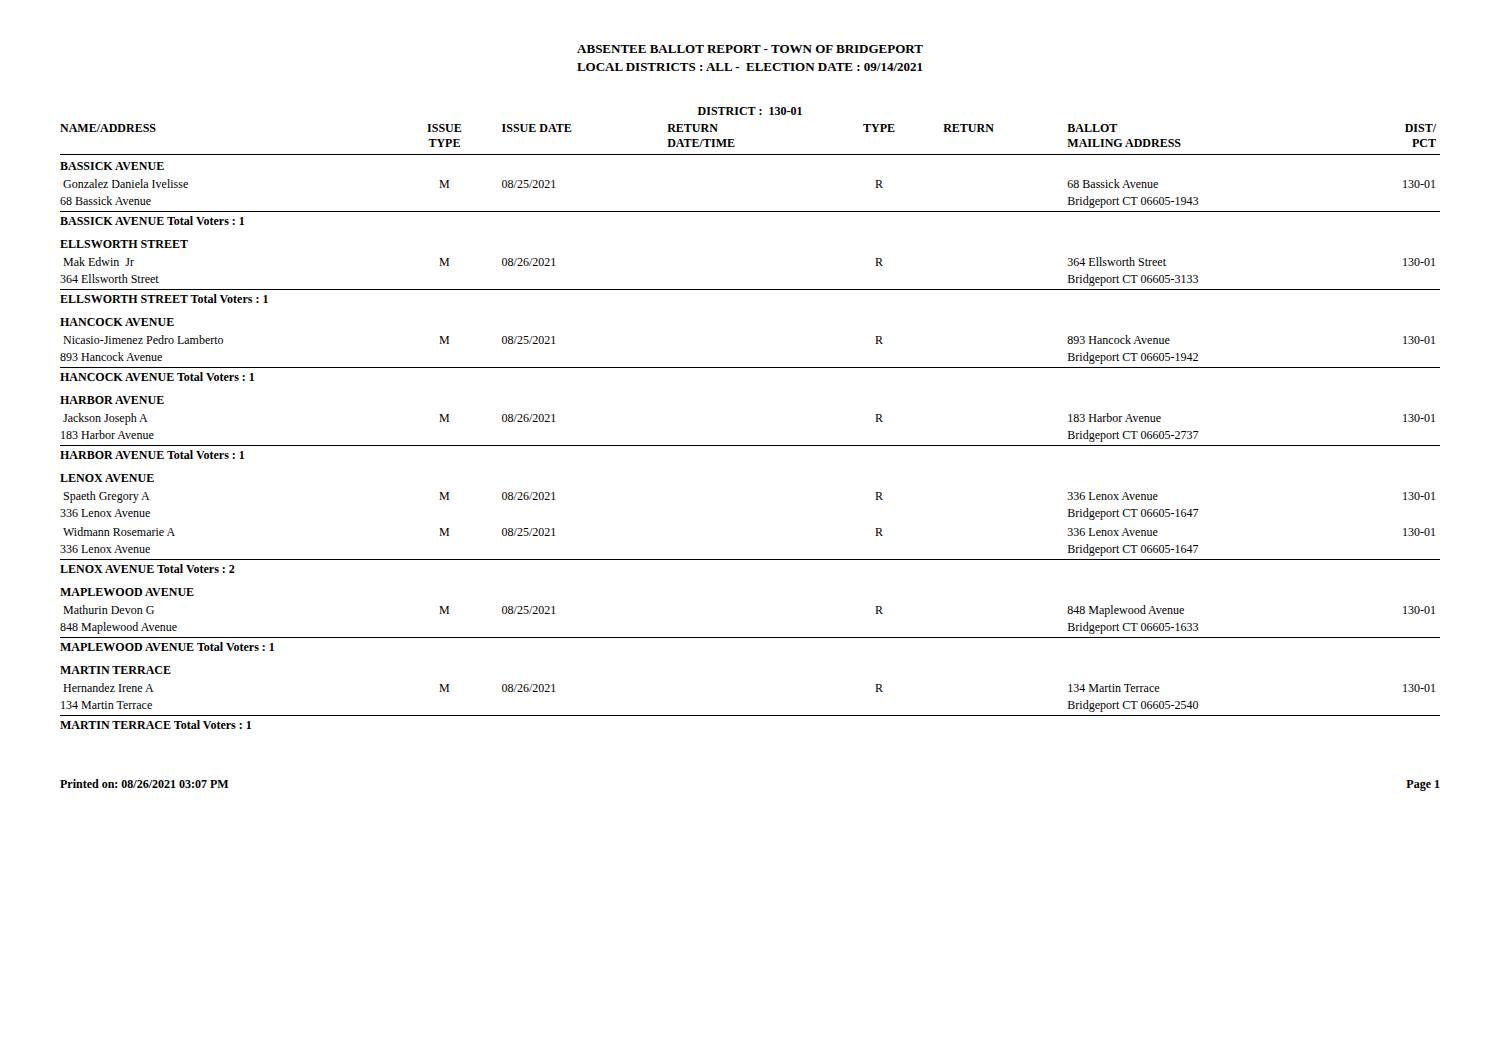ABSENTEE BALLOT REPORT - TOWN OF BRIDGEPORT
LOCAL DISTRICTS : ALL - ELECTION DATE : 09/14/2021
DISTRICT : 130-01
| NAME/ADDRESS | ISSUE TYPE | ISSUE DATE | RETURN DATE/TIME | TYPE | RETURN | BALLOT MAILING ADDRESS | DIST/ PCT |
| --- | --- | --- | --- | --- | --- | --- | --- |
| BASSICK AVENUE |
| Gonzalez Daniela Ivelisse | M | 08/25/2021 | | R | | 68 Bassick Avenue | 130-01 |
| 68 Bassick Avenue | | | | | | Bridgeport CT 06605-1943 | |
| BASSICK AVENUE Total Voters : 1 |
| ELLSWORTH STREET |
| Mak Edwin Jr | M | 08/26/2021 | | R | | 364 Ellsworth Street | 130-01 |
| 364 Ellsworth Street | | | | | | Bridgeport CT 06605-3133 | |
| ELLSWORTH STREET Total Voters : 1 |
| HANCOCK AVENUE |
| Nicasio-Jimenez Pedro Lamberto | M | 08/25/2021 | | R | | 893 Hancock Avenue | 130-01 |
| 893 Hancock Avenue | | | | | | Bridgeport CT 06605-1942 | |
| HANCOCK AVENUE Total Voters : 1 |
| HARBOR AVENUE |
| Jackson Joseph A | M | 08/26/2021 | | R | | 183 Harbor Avenue | 130-01 |
| 183 Harbor Avenue | | | | | | Bridgeport CT 06605-2737 | |
| HARBOR AVENUE Total Voters : 1 |
| LENOX AVENUE |
| Spaeth Gregory A | M | 08/26/2021 | | R | | 336 Lenox Avenue | 130-01 |
| 336 Lenox Avenue | | | | | | Bridgeport CT 06605-1647 | |
| Widmann Rosemarie A | M | 08/25/2021 | | R | | 336 Lenox Avenue | 130-01 |
| 336 Lenox Avenue | | | | | | Bridgeport CT 06605-1647 | |
| LENOX AVENUE Total Voters : 2 |
| MAPLEWOOD AVENUE |
| Mathurin Devon G | M | 08/25/2021 | | R | | 848 Maplewood Avenue | 130-01 |
| 848 Maplewood Avenue | | | | | | Bridgeport CT 06605-1633 | |
| MAPLEWOOD AVENUE Total Voters : 1 |
| MARTIN TERRACE |
| Hernandez Irene A | M | 08/26/2021 | | R | | 134 Martin Terrace | 130-01 |
| 134 Martin Terrace | | | | | | Bridgeport CT 06605-2540 | |
| MARTIN TERRACE Total Voters : 1 |
Printed on: 08/26/2021 03:07 PM
Page 1